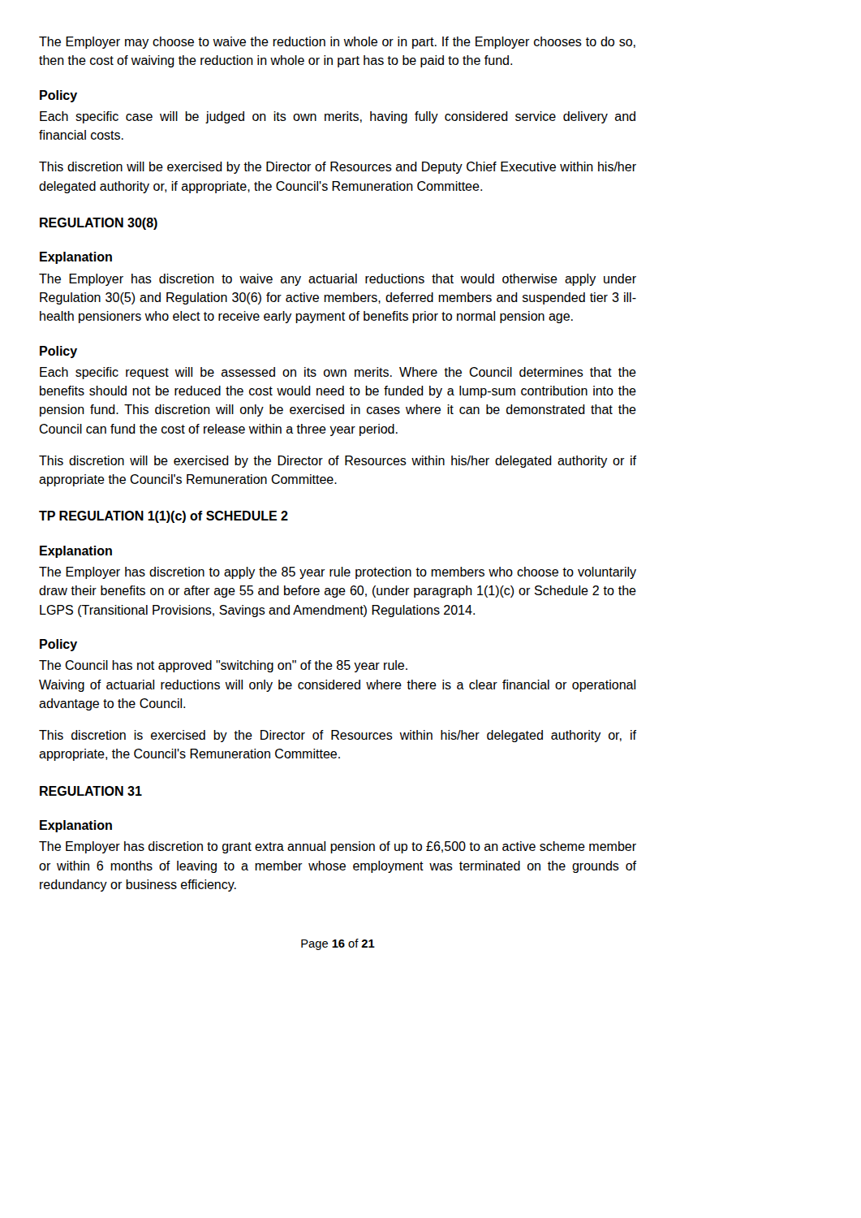The Employer may choose to waive the reduction in whole or in part. If the Employer chooses to do so, then the cost of waiving the reduction in whole or in part has to be paid to the fund.
Policy
Each specific case will be judged on its own merits, having fully considered service delivery and financial costs.
This discretion will be exercised by the Director of Resources and Deputy Chief Executive within his/her delegated authority or, if appropriate, the Council's Remuneration Committee.
REGULATION 30(8)
Explanation
The Employer has discretion to waive any actuarial reductions that would otherwise apply under Regulation 30(5) and Regulation 30(6) for active members, deferred members and suspended tier 3 ill-health pensioners who elect to receive early payment of benefits prior to normal pension age.
Policy
Each specific request will be assessed on its own merits. Where the Council determines that the benefits should not be reduced the cost would need to be funded by a lump-sum contribution into the pension fund. This discretion will only be exercised in cases where it can be demonstrated that the Council can fund the cost of release within a three year period.
This discretion will be exercised by the Director of Resources within his/her delegated authority or if appropriate the Council's Remuneration Committee.
TP REGULATION 1(1)(c) of SCHEDULE 2
Explanation
The Employer has discretion to apply the 85 year rule protection to members who choose to voluntarily draw their benefits on or after age 55 and before age 60, (under paragraph 1(1)(c) or Schedule 2 to the LGPS (Transitional Provisions, Savings and Amendment) Regulations 2014.
Policy
The Council has not approved "switching on" of the 85 year rule.
Waiving of actuarial reductions will only be considered where there is a clear financial or operational advantage to the Council.
This discretion is exercised by the Director of Resources within his/her delegated authority or, if appropriate, the Council's Remuneration Committee.
REGULATION 31
Explanation
The Employer has discretion to grant extra annual pension of up to £6,500 to an active scheme member or within 6 months of leaving to a member whose employment was terminated on the grounds of redundancy or business efficiency.
Page 16 of 21